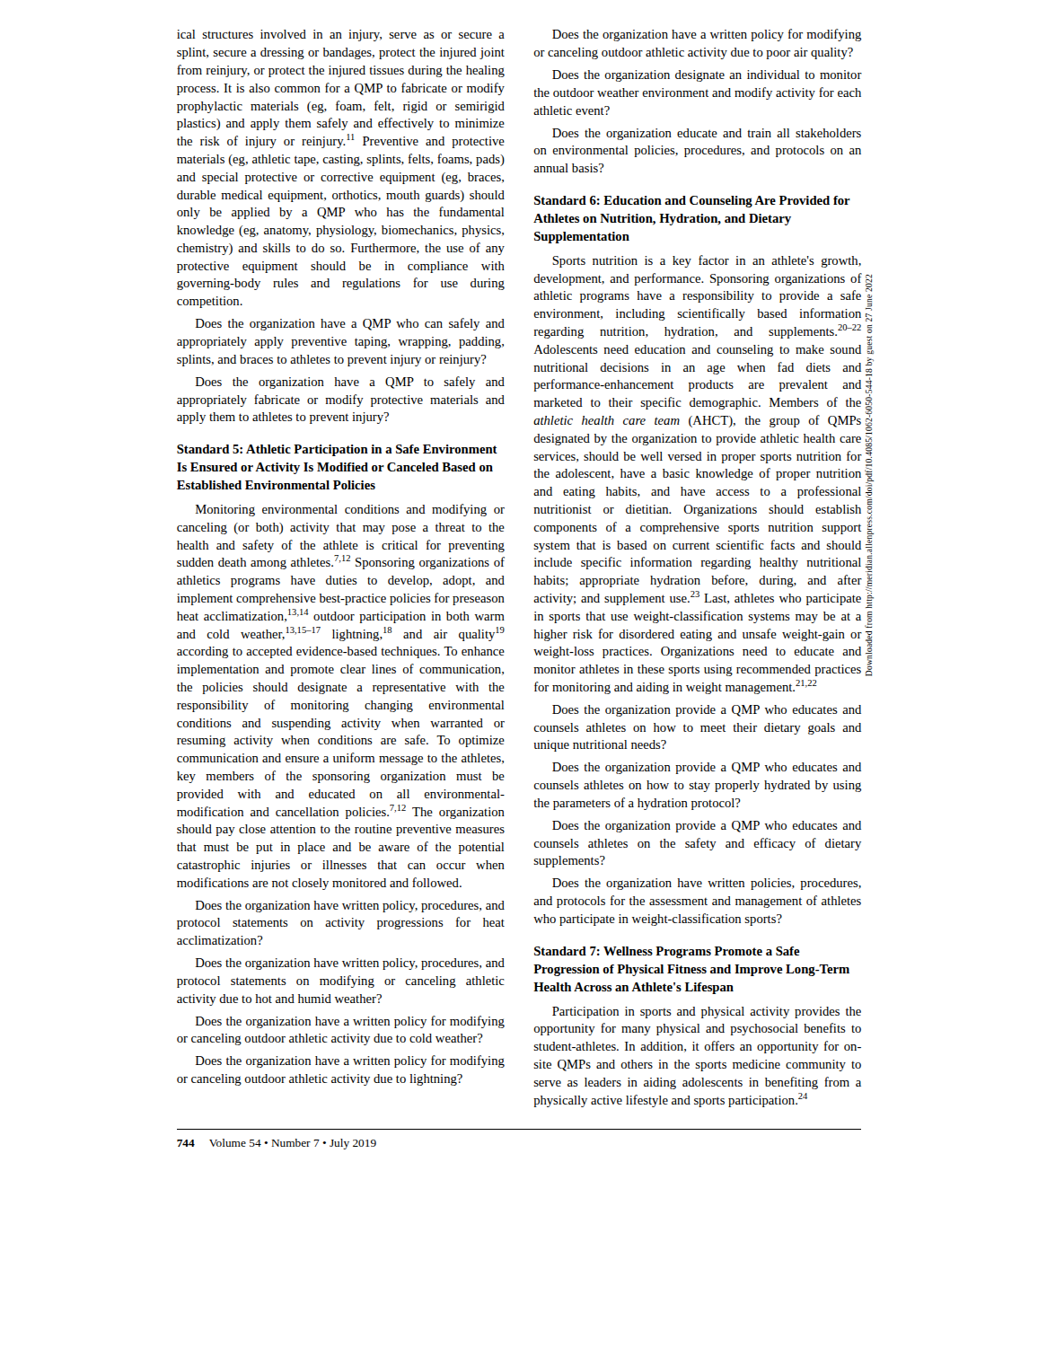Downloaded from http://meridian.allenpress.com/doi/pdf/10.4085/1062-6050-544-18 by guest on 27 June 2022
ical structures involved in an injury, serve as or secure a splint, secure a dressing or bandages, protect the injured joint from reinjury, or protect the injured tissues during the healing process. It is also common for a QMP to fabricate or modify prophylactic materials (eg, foam, felt, rigid or semirigid plastics) and apply them safely and effectively to minimize the risk of injury or reinjury.11 Preventive and protective materials (eg, athletic tape, casting, splints, felts, foams, pads) and special protective or corrective equipment (eg, braces, durable medical equipment, orthotics, mouth guards) should only be applied by a QMP who has the fundamental knowledge (eg, anatomy, physiology, biomechanics, physics, chemistry) and skills to do so. Furthermore, the use of any protective equipment should be in compliance with governing-body rules and regulations for use during competition.
Does the organization have a QMP who can safely and appropriately apply preventive taping, wrapping, padding, splints, and braces to athletes to prevent injury or reinjury?
Does the organization have a QMP to safely and appropriately fabricate or modify protective materials and apply them to athletes to prevent injury?
Standard 5: Athletic Participation in a Safe Environment Is Ensured or Activity Is Modified or Canceled Based on Established Environmental Policies
Monitoring environmental conditions and modifying or canceling (or both) activity that may pose a threat to the health and safety of the athlete is critical for preventing sudden death among athletes.7,12 Sponsoring organizations of athletics programs have duties to develop, adopt, and implement comprehensive best-practice policies for preseason heat acclimatization,13,14 outdoor participation in both warm and cold weather,13,15–17 lightning,18 and air quality19 according to accepted evidence-based techniques. To enhance implementation and promote clear lines of communication, the policies should designate a representative with the responsibility of monitoring changing environmental conditions and suspending activity when warranted or resuming activity when conditions are safe. To optimize communication and ensure a uniform message to the athletes, key members of the sponsoring organization must be provided with and educated on all environmental-modification and cancellation policies.7,12 The organization should pay close attention to the routine preventive measures that must be put in place and be aware of the potential catastrophic injuries or illnesses that can occur when modifications are not closely monitored and followed.
Does the organization have written policy, procedures, and protocol statements on activity progressions for heat acclimatization?
Does the organization have written policy, procedures, and protocol statements on modifying or canceling athletic activity due to hot and humid weather?
Does the organization have a written policy for modifying or canceling outdoor athletic activity due to cold weather?
Does the organization have a written policy for modifying or canceling outdoor athletic activity due to lightning?
Does the organization have a written policy for modifying or canceling outdoor athletic activity due to poor air quality?
Does the organization designate an individual to monitor the outdoor weather environment and modify activity for each athletic event?
Does the organization educate and train all stakeholders on environmental policies, procedures, and protocols on an annual basis?
Standard 6: Education and Counseling Are Provided for Athletes on Nutrition, Hydration, and Dietary Supplementation
Sports nutrition is a key factor in an athlete's growth, development, and performance. Sponsoring organizations of athletic programs have a responsibility to provide a safe environment, including scientifically based information regarding nutrition, hydration, and supplements.20–22 Adolescents need education and counseling to make sound nutritional decisions in an age when fad diets and performance-enhancement products are prevalent and marketed to their specific demographic. Members of the athletic health care team (AHCT), the group of QMPs designated by the organization to provide athletic health care services, should be well versed in proper sports nutrition for the adolescent, have a basic knowledge of proper nutrition and eating habits, and have access to a professional nutritionist or dietitian. Organizations should establish components of a comprehensive sports nutrition support system that is based on current scientific facts and should include specific information regarding healthy nutritional habits; appropriate hydration before, during, and after activity; and supplement use.23 Last, athletes who participate in sports that use weight-classification systems may be at a higher risk for disordered eating and unsafe weight-gain or weight-loss practices. Organizations need to educate and monitor athletes in these sports using recommended practices for monitoring and aiding in weight management.21,22
Does the organization provide a QMP who educates and counsels athletes on how to meet their dietary goals and unique nutritional needs?
Does the organization provide a QMP who educates and counsels athletes on how to stay properly hydrated by using the parameters of a hydration protocol?
Does the organization provide a QMP who educates and counsels athletes on the safety and efficacy of dietary supplements?
Does the organization have written policies, procedures, and protocols for the assessment and management of athletes who participate in weight-classification sports?
Standard 7: Wellness Programs Promote a Safe Progression of Physical Fitness and Improve Long-Term Health Across an Athlete's Lifespan
Participation in sports and physical activity provides the opportunity for many physical and psychosocial benefits to student-athletes. In addition, it offers an opportunity for on-site QMPs and others in the sports medicine community to serve as leaders in aiding adolescents in benefiting from a physically active lifestyle and sports participation.24
744 Volume 54 • Number 7 • July 2019